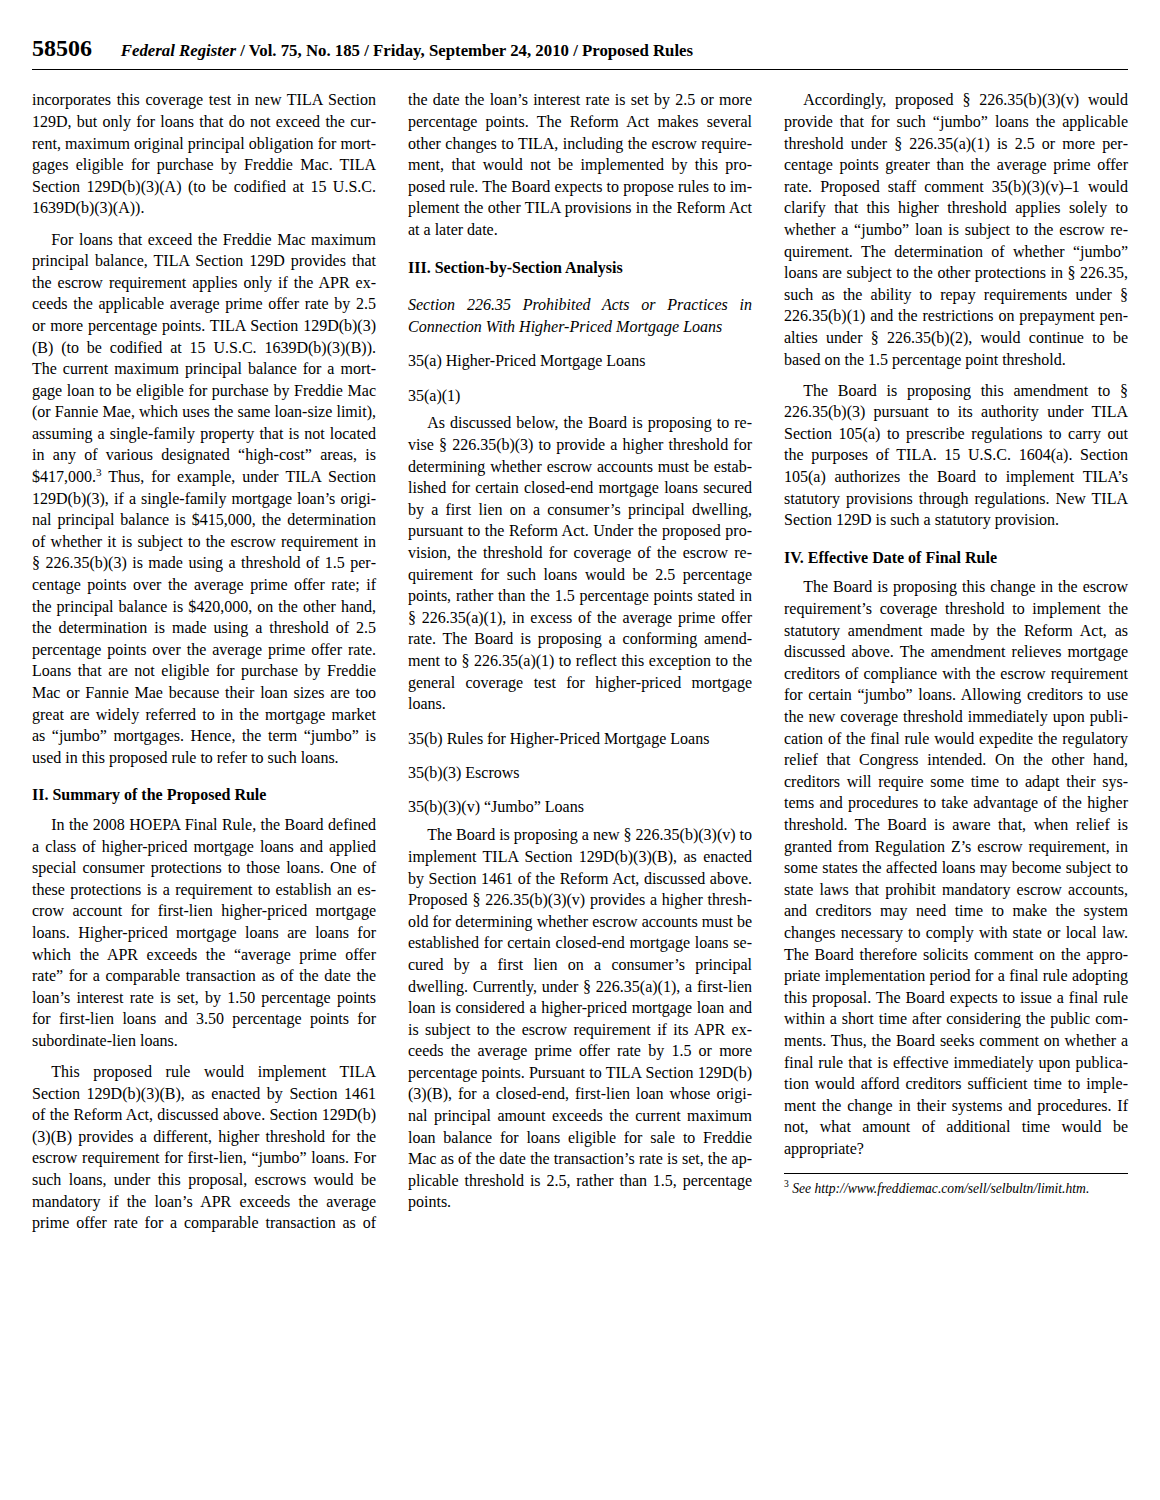58506 Federal Register / Vol. 75, No. 185 / Friday, September 24, 2010 / Proposed Rules
incorporates this coverage test in new TILA Section 129D, but only for loans that do not exceed the current, maximum original principal obligation for mortgages eligible for purchase by Freddie Mac. TILA Section 129D(b)(3)(A) (to be codified at 15 U.S.C. 1639D(b)(3)(A)).
For loans that exceed the Freddie Mac maximum principal balance, TILA Section 129D provides that the escrow requirement applies only if the APR exceeds the applicable average prime offer rate by 2.5 or more percentage points. TILA Section 129D(b)(3)(B) (to be codified at 15 U.S.C. 1639D(b)(3)(B)). The current maximum principal balance for a mortgage loan to be eligible for purchase by Freddie Mac (or Fannie Mae, which uses the same loan-size limit), assuming a single-family property that is not located in any of various designated “high-cost” areas, is $417,000.3 Thus, for example, under TILA Section 129D(b)(3), if a single-family mortgage loan’s original principal balance is $415,000, the determination of whether it is subject to the escrow requirement in § 226.35(b)(3) is made using a threshold of 1.5 percentage points over the average prime offer rate; if the principal balance is $420,000, on the other hand, the determination is made using a threshold of 2.5 percentage points over the average prime offer rate. Loans that are not eligible for purchase by Freddie Mac or Fannie Mae because their loan sizes are too great are widely referred to in the mortgage market as “jumbo” mortgages. Hence, the term “jumbo” is used in this proposed rule to refer to such loans.
II. Summary of the Proposed Rule
In the 2008 HOEPA Final Rule, the Board defined a class of higher-priced mortgage loans and applied special consumer protections to those loans. One of these protections is a requirement to establish an escrow account for first-lien higher-priced mortgage loans. Higher-priced mortgage loans are loans for which the APR exceeds the “average prime offer rate” for a comparable transaction as of the date the loan’s interest rate is set, by 1.50 percentage points for first-lien loans and 3.50 percentage points for subordinate-lien loans.
This proposed rule would implement TILA Section 129D(b)(3)(B), as enacted by Section 1461 of the Reform Act, discussed above. Section 129D(b)(3)(B) provides a different, higher threshold for the escrow requirement for first-lien, “jumbo” loans. For such loans, under this proposal, escrows would be mandatory if the loan’s APR exceeds the average prime offer rate for a comparable transaction as of the date the loan’s interest rate is set by 2.5 or more percentage points. The Reform Act makes several other changes to TILA, including the escrow requirement, that would not be implemented by this proposed rule. The Board expects to propose rules to implement the other TILA provisions in the Reform Act at a later date.
III. Section-by-Section Analysis
Section 226.35 Prohibited Acts or Practices in Connection With Higher-Priced Mortgage Loans
35(a) Higher-Priced Mortgage Loans
35(a)(1)
As discussed below, the Board is proposing to revise § 226.35(b)(3) to provide a higher threshold for determining whether escrow accounts must be established for certain closed-end mortgage loans secured by a first lien on a consumer’s principal dwelling, pursuant to the Reform Act. Under the proposed provision, the threshold for coverage of the escrow requirement for such loans would be 2.5 percentage points, rather than the 1.5 percentage points stated in § 226.35(a)(1), in excess of the average prime offer rate. The Board is proposing a conforming amendment to § 226.35(a)(1) to reflect this exception to the general coverage test for higher-priced mortgage loans.
35(b) Rules for Higher-Priced Mortgage Loans
35(b)(3) Escrows
35(b)(3)(v) “Jumbo” Loans
The Board is proposing a new § 226.35(b)(3)(v) to implement TILA Section 129D(b)(3)(B), as enacted by Section 1461 of the Reform Act, discussed above. Proposed § 226.35(b)(3)(v) provides a higher threshold for determining whether escrow accounts must be established for certain closed-end mortgage loans secured by a first lien on a consumer’s principal dwelling. Currently, under § 226.35(a)(1), a first-lien loan is considered a higher-priced mortgage loan and is subject to the escrow requirement if its APR exceeds the average prime offer rate by 1.5 or more percentage points. Pursuant to TILA Section 129D(b)(3)(B), for a closed-end, first-lien loan whose original principal amount exceeds the current maximum loan balance for loans eligible for sale to Freddie Mac as of the date the transaction’s rate is set, the applicable threshold is 2.5, rather than 1.5, percentage points.
Accordingly, proposed § 226.35(b)(3)(v) would provide that for such “jumbo” loans the applicable threshold under § 226.35(a)(1) is 2.5 or more percentage points greater than the average prime offer rate. Proposed staff comment 35(b)(3)(v)–1 would clarify that this higher threshold applies solely to whether a “jumbo” loan is subject to the escrow requirement. The determination of whether “jumbo” loans are subject to the other protections in § 226.35, such as the ability to repay requirements under § 226.35(b)(1) and the restrictions on prepayment penalties under § 226.35(b)(2), would continue to be based on the 1.5 percentage point threshold.
The Board is proposing this amendment to § 226.35(b)(3) pursuant to its authority under TILA Section 105(a) to prescribe regulations to carry out the purposes of TILA. 15 U.S.C. 1604(a). Section 105(a) authorizes the Board to implement TILA’s statutory provisions through regulations. New TILA Section 129D is such a statutory provision.
IV. Effective Date of Final Rule
The Board is proposing this change in the escrow requirement’s coverage threshold to implement the statutory amendment made by the Reform Act, as discussed above. The amendment relieves mortgage creditors of compliance with the escrow requirement for certain “jumbo” loans. Allowing creditors to use the new coverage threshold immediately upon publication of the final rule would expedite the regulatory relief that Congress intended. On the other hand, creditors will require some time to adapt their systems and procedures to take advantage of the higher threshold. The Board is aware that, when relief is granted from Regulation Z’s escrow requirement, in some states the affected loans may become subject to state laws that prohibit mandatory escrow accounts, and creditors may need time to make the system changes necessary to comply with state or local law. The Board therefore solicits comment on the appropriate implementation period for a final rule adopting this proposal. The Board expects to issue a final rule within a short time after considering the public comments. Thus, the Board seeks comment on whether a final rule that is effective immediately upon publication would afford creditors sufficient time to implement the change in their systems and procedures. If not, what amount of additional time would be appropriate?
3 See http://www.freddiemac.com/sell/selbultn/limit.htm.